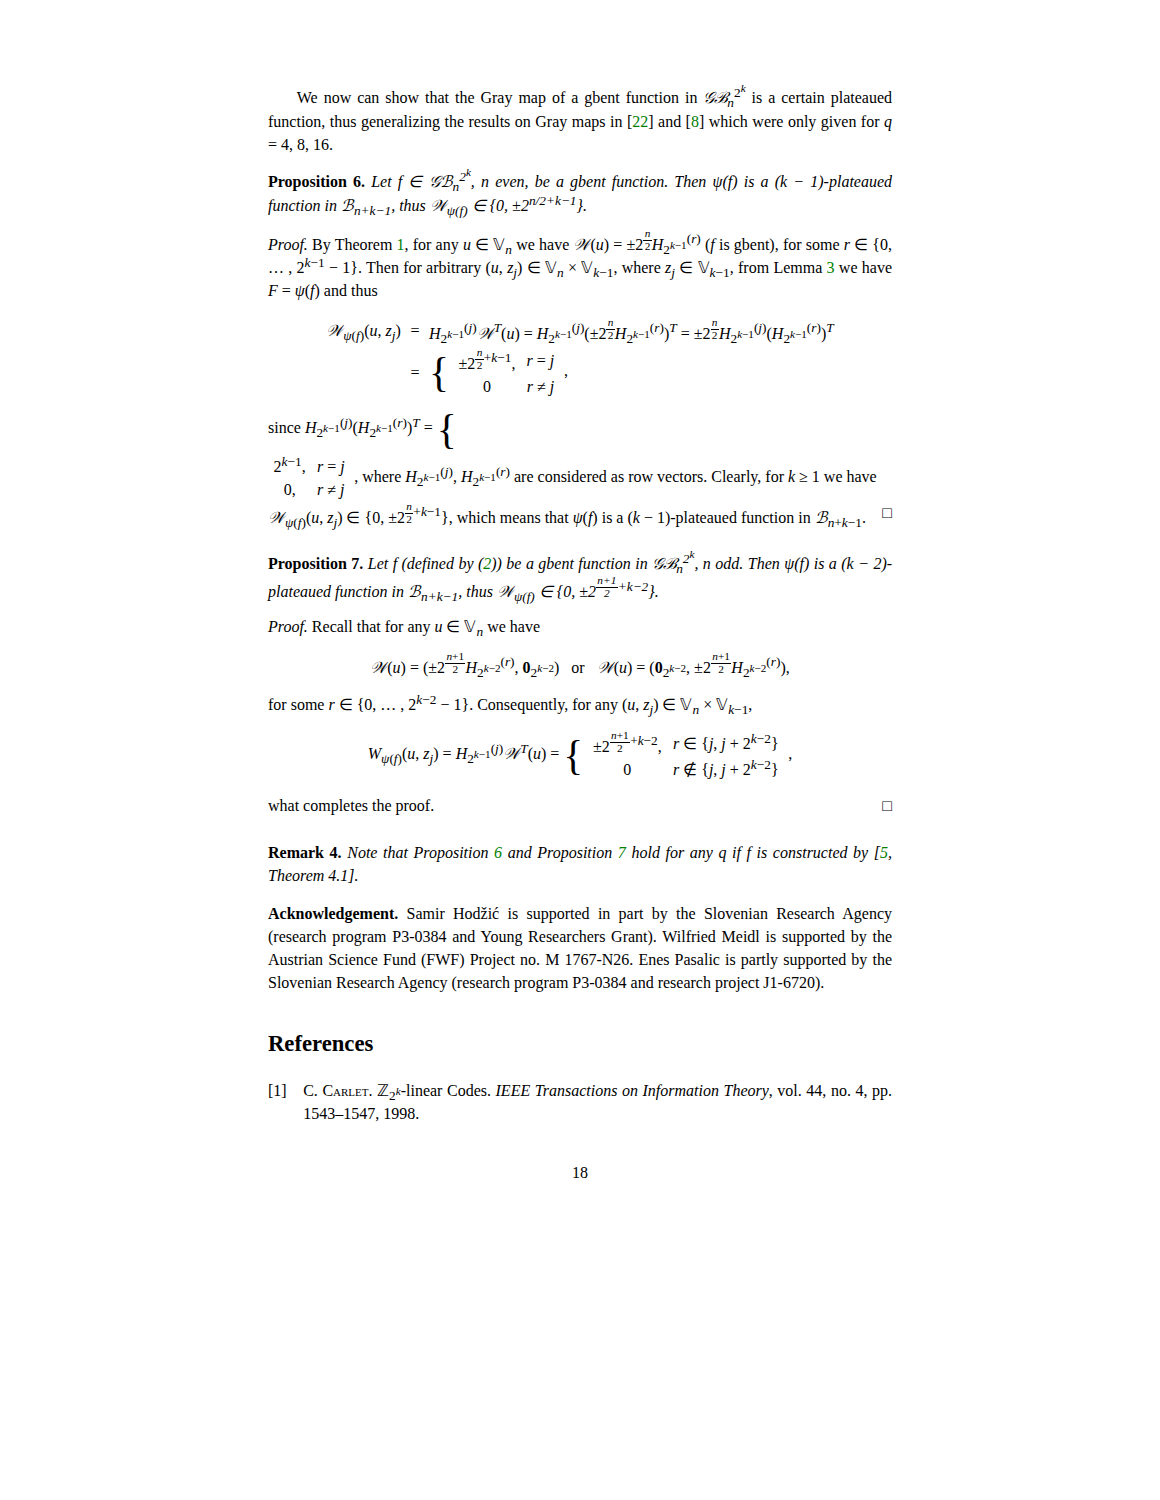We now can show that the Gray map of a gbent function in 𝒢ℬn2k is a certain plateaued function, thus generalizing the results on Gray maps in [22] and [8] which were only given for q = 4, 8, 16.
Proposition 6. Let f ∈ 𝒢ℬn2k, n even, be a gbent function. Then ψ(f) is a (k − 1)-plateaued function in ℬn+k−1, thus 𝒲ψ(f) ∈ {0, ±2n/2+k−1}.
Proof. By Theorem 1, for any u ∈ 𝕍n we have 𝒲(u) = ±2n 2H2k−1(r) (f is gbent), for some r ∈ {0, … , 2k−1 − 1}. Then for arbitrary (u, zj) ∈ 𝕍n × 𝕍k−1, where zj ∈ 𝕍k−1, from Lemma 3 we have F = ψ(f) and thus
| 𝒲 ψ ( f ) ( u , z j ) | = | H 2 k −1 ( j ) 𝒲 T ( u ) = H 2 k −1 ( j ) (±2 n 2 H 2 k −1 ( r ) ) T = ±2 n 2 H 2 k −1 ( j ) ( H 2 k −1 ( r ) ) T |
| | = | { / ±2 n 2 + k −1 , / r = j / / 0 / r ≠ j / , |
since H2k−1(j)(H2k−1(r))T = {
| 2 k −1 , | r = j |
| 0, | r ≠ j |
, where H2k−1(j), H2k−1(r) are considered as row vectors. Clearly, for k ≥ 1 we have 𝒲ψ(f)(u, zj) ∈ {0, ±2n 2+k−1}, which means that ψ(f) is a (k − 1)-plateaued function in ℬn+k−1. □
Proposition 7. Let f (defined by (2)) be a gbent function in 𝒢ℬn2k, n odd. Then ψ(f) is a (k − 2)-plateaued function in ℬn+k−1, thus 𝒲ψ(f) ∈ {0, ±2n+12+k−2}.
Proof. Recall that for any u ∈ 𝕍n we have
𝒲(u) = (±2n+12H2k−2(r), 02k−2) or 𝒲(u) = (02k−2, ±2n+12H2k−2(r)),
for some r ∈ {0, … , 2k−2 − 1}. Consequently, for any (u, zj) ∈ 𝕍n × 𝕍k−1,
Wψ(f)(u, zj) = H2k−1(j)𝒲T(u) = {
| ±2 n +1 2 + k −2 , | r ∈ { j , j + 2 k −2 } |
| 0 | r ∉ { j , j + 2 k −2 } |
,
what completes the proof. □
Remark 4. Note that Proposition 6 and Proposition 7 hold for any q if f is constructed by [5, Theorem 4.1].
Acknowledgement. Samir Hodžić is supported in part by the Slovenian Research Agency (research program P3-0384 and Young Researchers Grant). Wilfried Meidl is supported by the Austrian Science Fund (FWF) Project no. M 1767-N26. Enes Pasalic is partly supported by the Slovenian Research Agency (research program P3-0384 and research project J1-6720).
References
[1]
C. Carlet. ℤ2k-linear Codes. IEEE Transactions on Information Theory, vol. 44, no. 4, pp. 1543–1547, 1998.
18